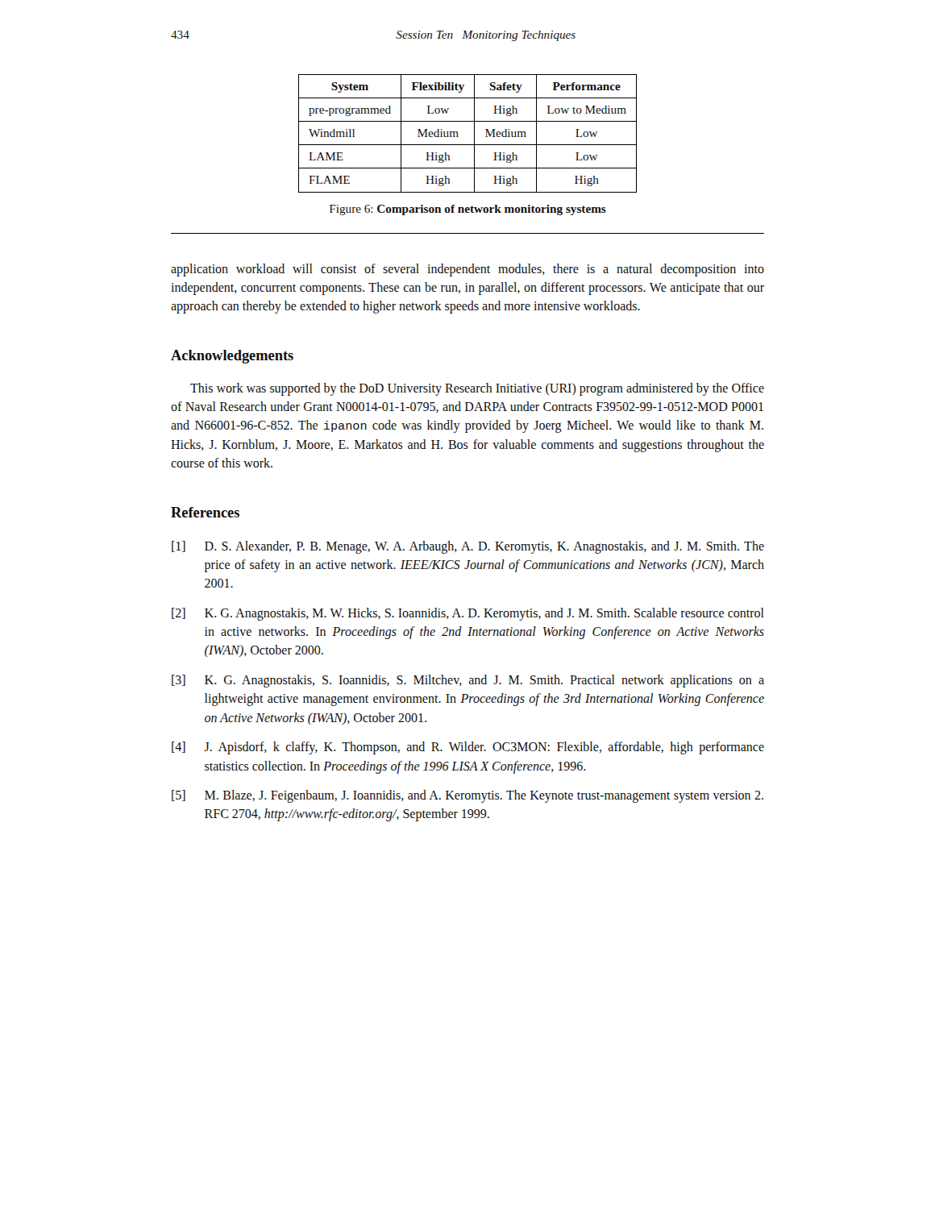434 Session Ten Monitoring Techniques
| System | Flexibility | Safety | Performance |
| --- | --- | --- | --- |
| pre-programmed | Low | High | Low to Medium |
| Windmill | Medium | Medium | Low |
| LAME | High | High | Low |
| FLAME | High | High | High |
Figure 6: Comparison of network monitoring systems
application workload will consist of several independent modules, there is a natural decomposition into independent, concurrent components. These can be run, in parallel, on different processors. We anticipate that our approach can thereby be extended to higher network speeds and more intensive workloads.
Acknowledgements
This work was supported by the DoD University Research Initiative (URI) program administered by the Office of Naval Research under Grant N00014-01-1-0795, and DARPA under Contracts F39502-99-1-0512-MOD P0001 and N66001-96-C-852. The ipanon code was kindly provided by Joerg Micheel. We would like to thank M. Hicks, J. Kornblum, J. Moore, E. Markatos and H. Bos for valuable comments and suggestions throughout the course of this work.
References
D. S. Alexander, P. B. Menage, W. A. Arbaugh, A. D. Keromytis, K. Anagnostakis, and J. M. Smith. The price of safety in an active network. IEEE/KICS Journal of Communications and Networks (JCN), March 2001.
K. G. Anagnostakis, M. W. Hicks, S. Ioannidis, A. D. Keromytis, and J. M. Smith. Scalable resource control in active networks. In Proceedings of the 2nd International Working Conference on Active Networks (IWAN), October 2000.
K. G. Anagnostakis, S. Ioannidis, S. Miltchev, and J. M. Smith. Practical network applications on a lightweight active management environment. In Proceedings of the 3rd International Working Conference on Active Networks (IWAN), October 2001.
J. Apisdorf, k claffy, K. Thompson, and R. Wilder. OC3MON: Flexible, affordable, high performance statistics collection. In Proceedings of the 1996 LISA X Conference, 1996.
M. Blaze, J. Feigenbaum, J. Ioannidis, and A. Keromytis. The Keynote trust-management system version 2. RFC 2704, http://www.rfc-editor.org/, September 1999.